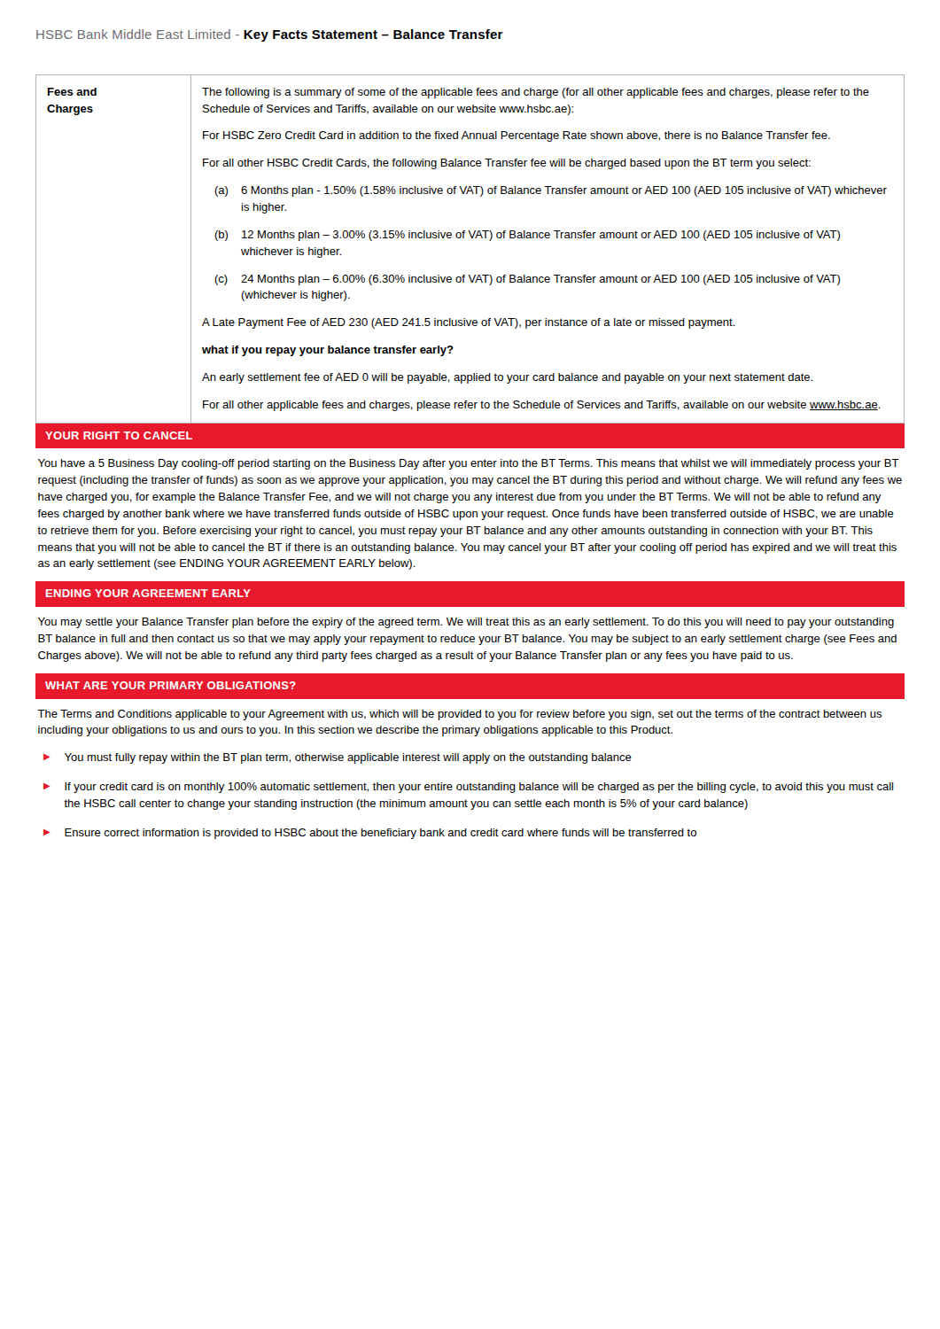HSBC Bank Middle East Limited - Key Facts Statement – Balance Transfer
| Fees and Charges | The following is a summary of some of the applicable fees and charge (for all other applicable fees and charges, please refer to the Schedule of Services and Tariffs, available on our website www.hsbc.ae): For HSBC Zero Credit Card in addition to the fixed Annual Percentage Rate shown above, there is no Balance Transfer fee. For all other HSBC Credit Cards, the following Balance Transfer fee will be charged based upon the BT term you select: (a) 6 Months plan - 1.50% (1.58% inclusive of VAT) of Balance Transfer amount or AED 100 (AED 105 inclusive of VAT) whichever is higher. (b) 12 Months plan – 3.00% (3.15% inclusive of VAT) of Balance Transfer amount or AED 100 (AED 105 inclusive of VAT) whichever is higher. (c) 24 Months plan – 6.00% (6.30% inclusive of VAT) of Balance Transfer amount or AED 100 (AED 105 inclusive of VAT) (whichever is higher). A Late Payment Fee of AED 230 (AED 241.5 inclusive of VAT), per instance of a late or missed payment. what if you repay your balance transfer early? An early settlement fee of AED 0 will be payable, applied to your card balance and payable on your next statement date. For all other applicable fees and charges, please refer to the Schedule of Services and Tariffs, available on our website www.hsbc.ae . |
| YOUR RIGHT TO CANCEL |
| You have a 5 Business Day cooling-off period starting on the Business Day after you enter into the BT Terms. This means that whilst we will immediately process your BT request (including the transfer of funds) as soon as we approve your application, you may cancel the BT during this period and without charge. We will refund any fees we have charged you, for example the Balance Transfer Fee, and we will not charge you any interest due from you under the BT Terms. We will not be able to refund any fees charged by another bank where we have transferred funds outside of HSBC upon your request. Once funds have been transferred outside of HSBC, we are unable to retrieve them for you. Before exercising your right to cancel, you must repay your BT balance and any other amounts outstanding in connection with your BT. This means that you will not be able to cancel the BT if there is an outstanding balance. You may cancel your BT after your cooling off period has expired and we will treat this as an early settlement (see ENDING YOUR AGREEMENT EARLY below). |
| ENDING YOUR AGREEMENT EARLY |
| You may settle your Balance Transfer plan before the expiry of the agreed term. We will treat this as an early settlement. To do this you will need to pay your outstanding BT balance in full and then contact us so that we may apply your repayment to reduce your BT balance. You may be subject to an early settlement charge (see Fees and Charges above). We will not be able to refund any third party fees charged as a result of your Balance Transfer plan or any fees you have paid to us. |
| WHAT ARE YOUR PRIMARY OBLIGATIONS? |
| The Terms and Conditions applicable to your Agreement with us, which will be provided to you for review before you sign, set out the terms of the contract between us including your obligations to us and ours to you. In this section we describe the primary obligations applicable to this Product. You must fully repay within the BT plan term, otherwise applicable interest will apply on the outstanding balance If your credit card is on monthly 100% automatic settlement, then your entire outstanding balance will be charged as per the billing cycle, to avoid this you must call the HSBC call center to change your standing instruction (the minimum amount you can settle each month is 5% of your card balance) Ensure correct information is provided to HSBC about the beneficiary bank and credit card where funds will be transferred to |